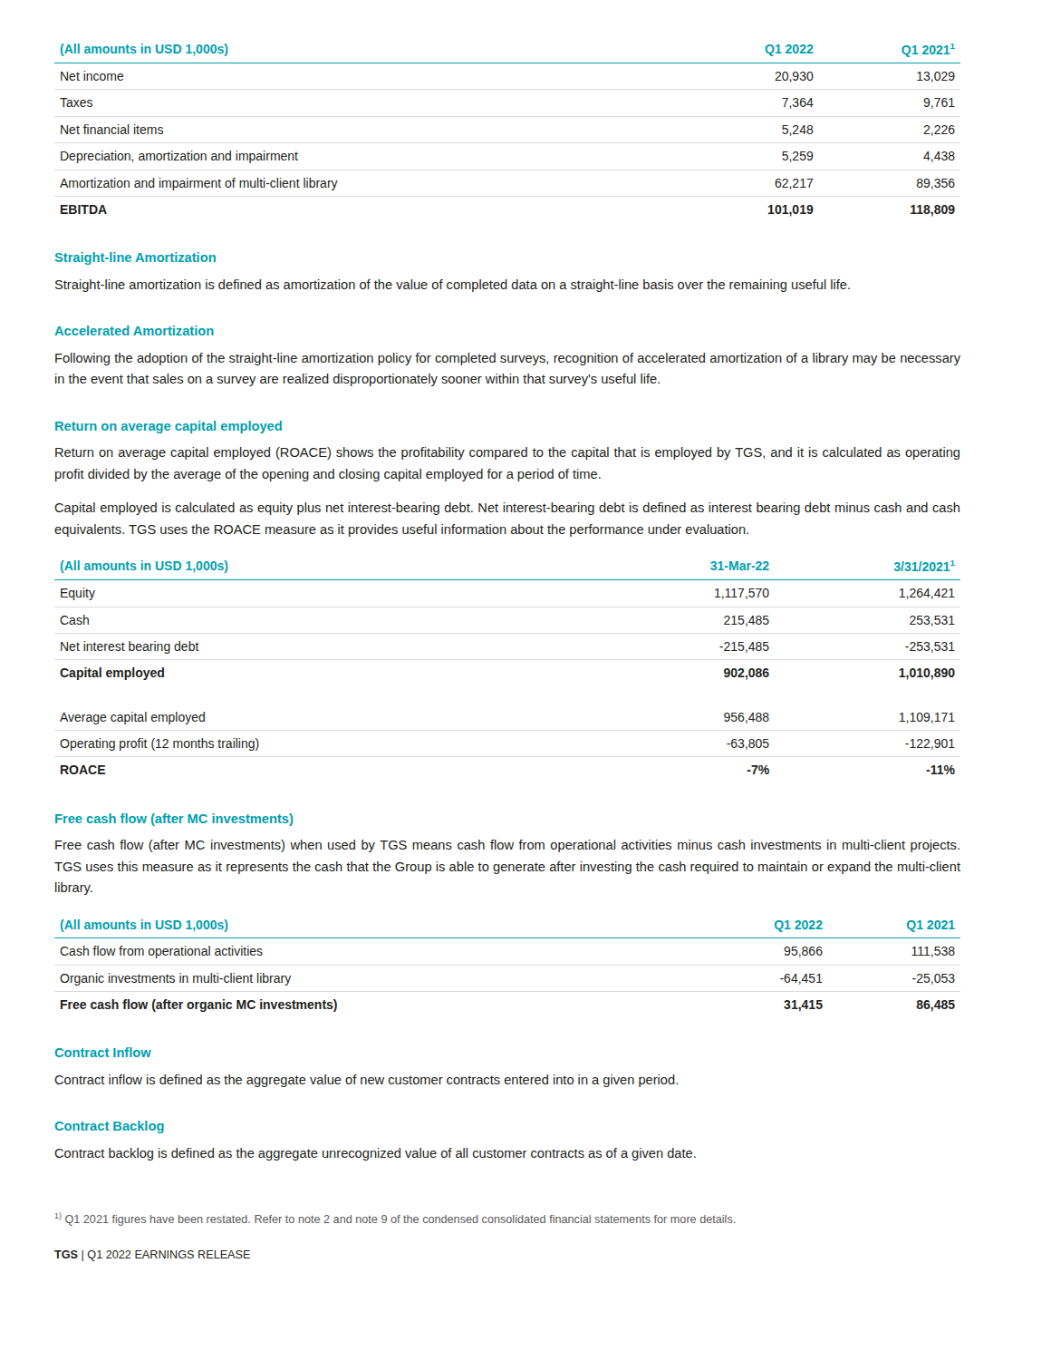| (All amounts in USD 1,000s) | Q1 2022 | Q1 2021 1 |
| --- | --- | --- |
| Net income | 20,930 | 13,029 |
| Taxes | 7,364 | 9,761 |
| Net financial items | 5,248 | 2,226 |
| Depreciation, amortization and impairment | 5,259 | 4,438 |
| Amortization and impairment of multi-client library | 62,217 | 89,356 |
| EBITDA | 101,019 | 118,809 |
Straight-line Amortization
Straight-line amortization is defined as amortization of the value of completed data on a straight-line basis over the remaining useful life.
Accelerated Amortization
Following the adoption of the straight-line amortization policy for completed surveys, recognition of accelerated amortization of a library may be necessary in the event that sales on a survey are realized disproportionately sooner within that survey's useful life.
Return on average capital employed
Return on average capital employed (ROACE) shows the profitability compared to the capital that is employed by TGS, and it is calculated as operating profit divided by the average of the opening and closing capital employed for a period of time.
Capital employed is calculated as equity plus net interest-bearing debt. Net interest-bearing debt is defined as interest bearing debt minus cash and cash equivalents. TGS uses the ROACE measure as it provides useful information about the performance under evaluation.
| (All amounts in USD 1,000s) | 31-Mar-22 | 3/31/2021 1 |
| --- | --- | --- |
| Equity | 1,117,570 | 1,264,421 |
| Cash | 215,485 | 253,531 |
| Net interest bearing debt | -215,485 | -253,531 |
| Capital employed | 902,086 | 1,010,890 |
| Average capital employed | 956,488 | 1,109,171 |
| Operating profit (12 months trailing) | -63,805 | -122,901 |
| ROACE | -7% | -11% |
Free cash flow (after MC investments)
Free cash flow (after MC investments) when used by TGS means cash flow from operational activities minus cash investments in multi-client projects. TGS uses this measure as it represents the cash that the Group is able to generate after investing the cash required to maintain or expand the multi-client library.
| (All amounts in USD 1,000s) | Q1 2022 | Q1 2021 |
| --- | --- | --- |
| Cash flow from operational activities | 95,866 | 111,538 |
| Organic investments in multi-client library | -64,451 | -25,053 |
| Free cash flow (after organic MC investments) | 31,415 | 86,485 |
Contract Inflow
Contract inflow is defined as the aggregate value of new customer contracts entered into in a given period.
Contract Backlog
Contract backlog is defined as the aggregate unrecognized value of all customer contracts as of a given date.
1) Q1 2021 figures have been restated. Refer to note 2 and note 9 of the condensed consolidated financial statements for more details.
TGS | Q1 2022 EARNINGS RELEASE